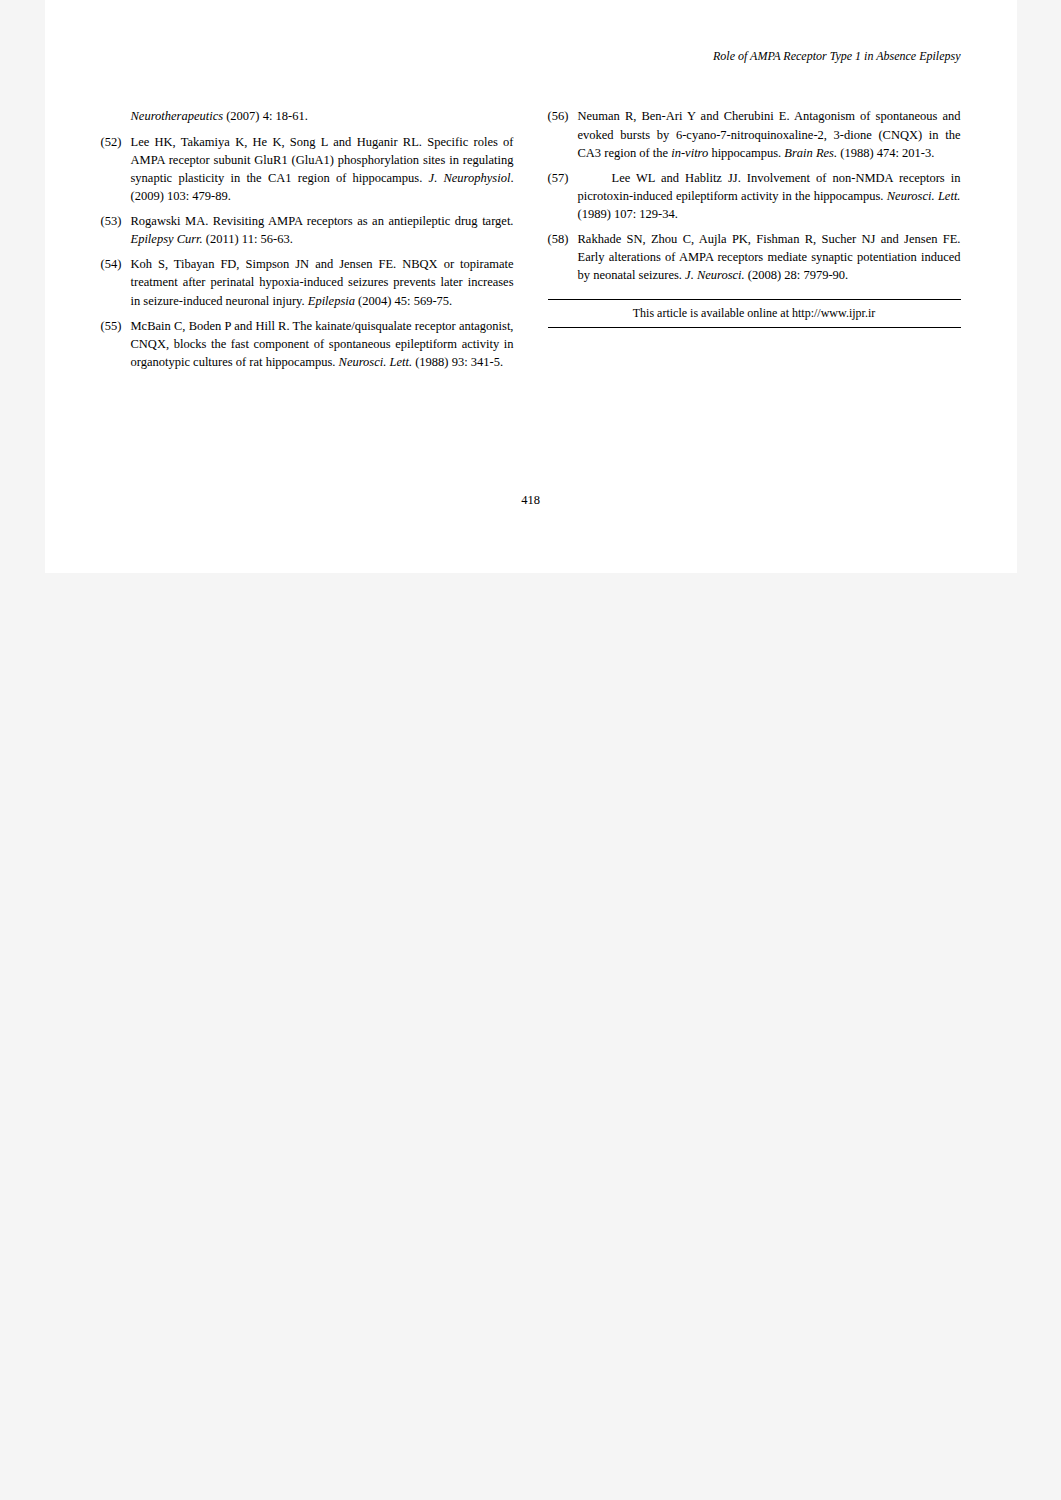Role of AMPA Receptor Type 1 in Absence Epilepsy
Neurotherapeutics (2007) 4: 18-61.
(52) Lee HK, Takamiya K, He K, Song L and Huganir RL. Specific roles of AMPA receptor subunit GluR1 (GluA1) phosphorylation sites in regulating synaptic plasticity in the CA1 region of hippocampus. J. Neurophysiol. (2009) 103: 479-89.
(53) Rogawski MA. Revisiting AMPA receptors as an antiepileptic drug target. Epilepsy Curr. (2011) 11: 56-63.
(54) Koh S, Tibayan FD, Simpson JN and Jensen FE. NBQX or topiramate treatment after perinatal hypoxia‑induced seizures prevents later increases in seizure‑induced neuronal injury. Epilepsia (2004) 45: 569-75.
(55) McBain C, Boden P and Hill R. The kainate/quisqualate receptor antagonist, CNQX, blocks the fast component of spontaneous epileptiform activity in organotypic cultures of rat hippocampus. Neurosci. Lett. (1988) 93: 341-5.
(56) Neuman R, Ben-Ari Y and Cherubini E. Antagonism of spontaneous and evoked bursts by 6-cyano-7-nitroquinoxaline-2, 3-dione (CNQX) in the CA3 region of the in-vitro hippocampus. Brain Res. (1988) 474: 201-3.
(57) Lee WL and Hablitz JJ. Involvement of non-NMDA receptors in picrotoxin-induced epileptiform activity in the hippocampus. Neurosci. Lett. (1989) 107: 129-34.
(58) Rakhade SN, Zhou C, Aujla PK, Fishman R, Sucher NJ and Jensen FE. Early alterations of AMPA receptors mediate synaptic potentiation induced by neonatal seizures. J. Neurosci. (2008) 28: 7979-90.
This article is available online at http://www.ijpr.ir
418